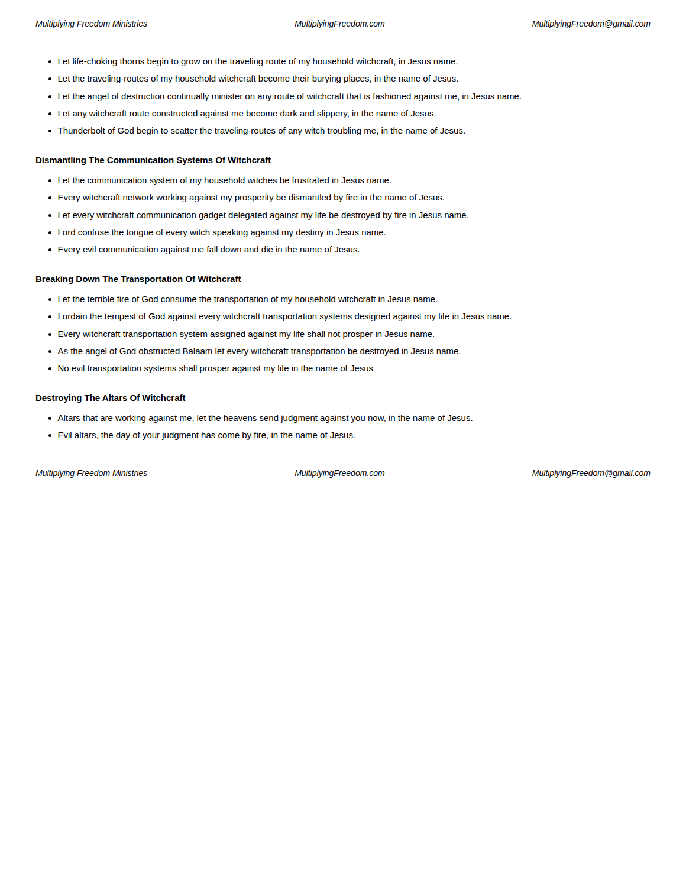Multiplying Freedom Ministries MultiplyingFreedom.com MultiplyingFreedom@gmail.com
Let life-choking thorns begin to grow on the traveling route of my household witchcraft, in Jesus name.
Let the traveling-routes of my household witchcraft become their burying places, in the name of Jesus.
Let the angel of destruction continually minister on any route of witchcraft that is fashioned against me, in Jesus name.
Let any witchcraft route constructed against me become dark and slippery, in the name of Jesus.
Thunderbolt of God begin to scatter the traveling-routes of any witch troubling me, in the name of Jesus.
Dismantling The Communication Systems Of Witchcraft
Let the communication system of my household witches be frustrated in Jesus name.
Every witchcraft network working against my prosperity be dismantled by fire in the name of Jesus.
Let every witchcraft communication gadget delegated against my life be destroyed by fire in Jesus name.
Lord confuse the tongue of every witch speaking against my destiny in Jesus name.
Every evil communication against me fall down and die in the name of Jesus.
Breaking Down The Transportation Of Witchcraft
Let the terrible fire of God consume the transportation of my household witchcraft in Jesus name.
I ordain the tempest of God against every witchcraft transportation systems designed against my life in Jesus name.
Every witchcraft transportation system assigned against my life shall not prosper in Jesus name.
As the angel of God obstructed Balaam let every witchcraft transportation be destroyed in Jesus name.
No evil transportation systems shall prosper against my life in the name of Jesus
Destroying The Altars Of Witchcraft
Altars that are working against me, let the heavens send judgment against you now, in the name of Jesus.
Evil altars, the day of your judgment has come by fire, in the name of Jesus.
Multiplying Freedom Ministries MultiplyingFreedom.com MultiplyingFreedom@gmail.com